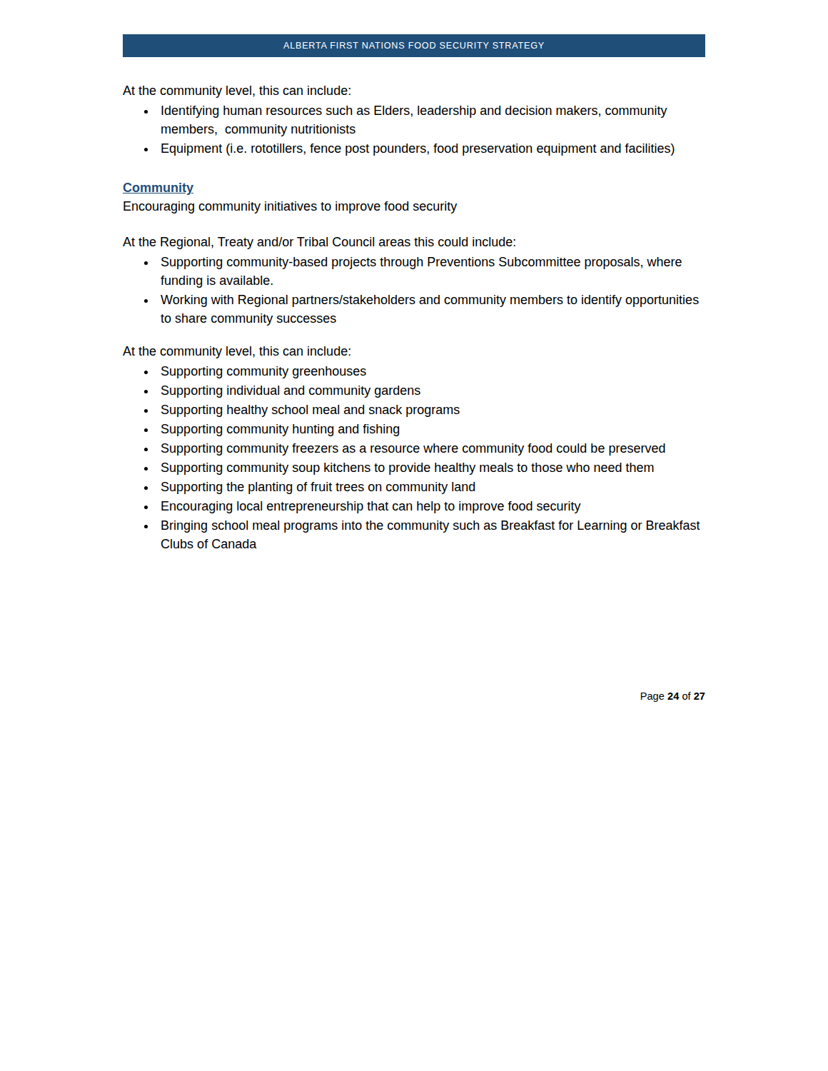ALBERTA FIRST NATIONS FOOD SECURITY STRATEGY
At the community level, this can include:
Identifying human resources such as Elders, leadership and decision makers, community members, community nutritionists
Equipment (i.e. rototillers, fence post pounders, food preservation equipment and facilities)
Community
Encouraging community initiatives to improve food security
At the Regional, Treaty and/or Tribal Council areas this could include:
Supporting community-based projects through Preventions Subcommittee proposals, where funding is available.
Working with Regional partners/stakeholders and community members to identify opportunities to share community successes
At the community level, this can include:
Supporting community greenhouses
Supporting individual and community gardens
Supporting healthy school meal and snack programs
Supporting community hunting and fishing
Supporting community freezers as a resource where community food could be preserved
Supporting community soup kitchens to provide healthy meals to those who need them
Supporting the planting of fruit trees on community land
Encouraging local entrepreneurship that can help to improve food security
Bringing school meal programs into the community such as Breakfast for Learning or Breakfast Clubs of Canada
Page 24 of 27